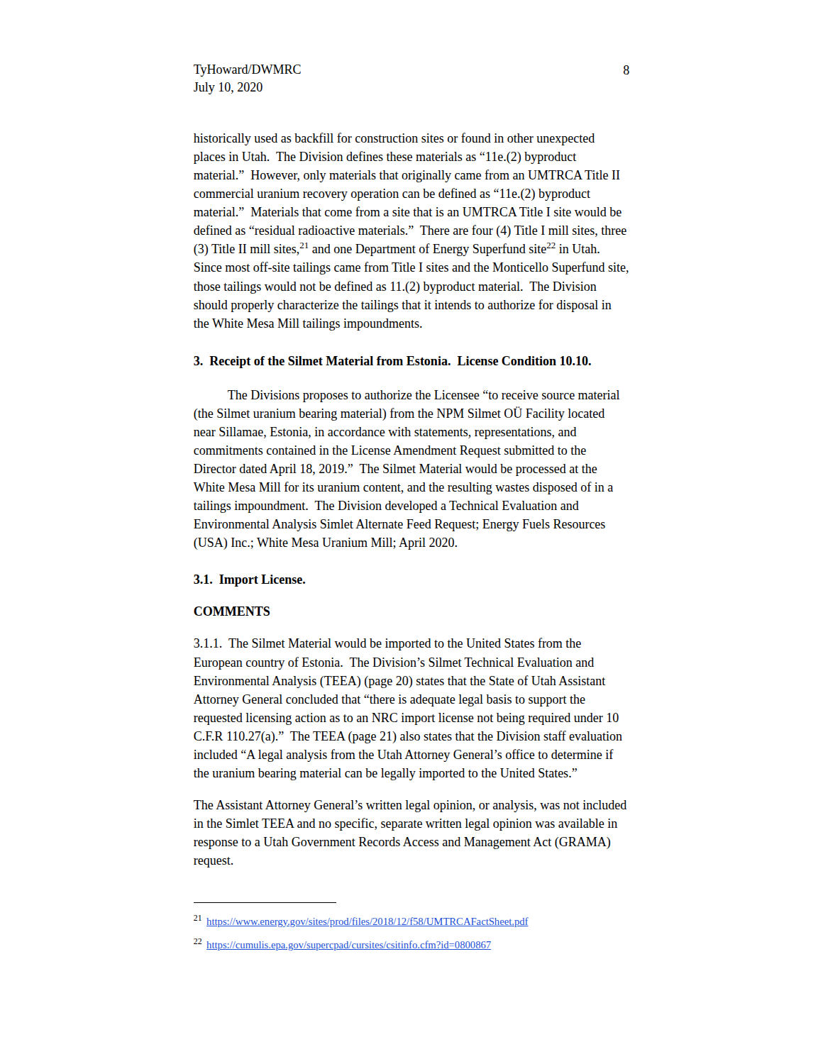TyHoward/DWMRC
July 10, 2020
8
historically used as backfill for construction sites or found in other unexpected places in Utah. The Division defines these materials as “11e.(2) byproduct material.” However, only materials that originally came from an UMTRCA Title II commercial uranium recovery operation can be defined as “11e.(2) byproduct material.” Materials that come from a site that is an UMTRCA Title I site would be defined as “residual radioactive materials.” There are four (4) Title I mill sites, three (3) Title II mill sites,21 and one Department of Energy Superfund site22 in Utah. Since most off-site tailings came from Title I sites and the Monticello Superfund site, those tailings would not be defined as 11.(2) byproduct material. The Division should properly characterize the tailings that it intends to authorize for disposal in the White Mesa Mill tailings impoundments.
3. Receipt of the Silmet Material from Estonia. License Condition 10.10.
The Divisions proposes to authorize the Licensee “to receive source material (the Silmet uranium bearing material) from the NPM Silmet OÜ Facility located near Sillamae, Estonia, in accordance with statements, representations, and commitments contained in the License Amendment Request submitted to the Director dated April 18, 2019.” The Silmet Material would be processed at the White Mesa Mill for its uranium content, and the resulting wastes disposed of in a tailings impoundment. The Division developed a Technical Evaluation and Environmental Analysis Simlet Alternate Feed Request; Energy Fuels Resources (USA) Inc.; White Mesa Uranium Mill; April 2020.
3.1. Import License.
COMMENTS
3.1.1. The Silmet Material would be imported to the United States from the European country of Estonia. The Division’s Silmet Technical Evaluation and Environmental Analysis (TEEA) (page 20) states that the State of Utah Assistant Attorney General concluded that “there is adequate legal basis to support the requested licensing action as to an NRC import license not being required under 10 C.F.R 110.27(a).” The TEEA (page 21) also states that the Division staff evaluation included “A legal analysis from the Utah Attorney General’s office to determine if the uranium bearing material can be legally imported to the United States.”
The Assistant Attorney General’s written legal opinion, or analysis, was not included in the Simlet TEEA and no specific, separate written legal opinion was available in response to a Utah Government Records Access and Management Act (GRAMA) request.
21 https://www.energy.gov/sites/prod/files/2018/12/f58/UMTRCAFactSheet.pdf
22 https://cumulis.epa.gov/supercpad/cursites/csitinfo.cfm?id=0800867